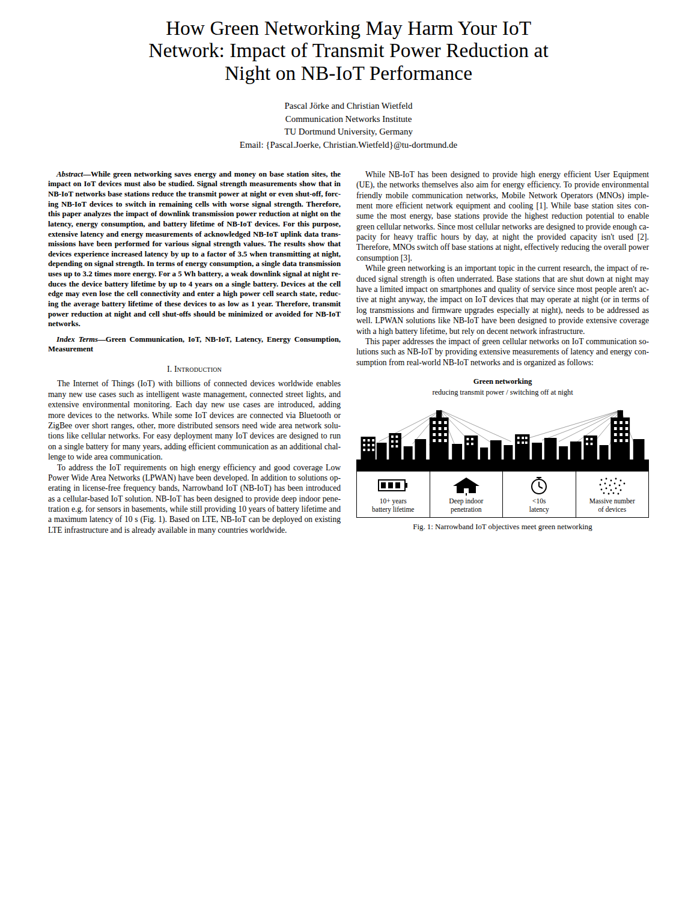How Green Networking May Harm Your IoT
Network: Impact of Transmit Power Reduction at
Night on NB-IoT Performance
Pascal Jörke and Christian Wietfeld
Communication Networks Institute
TU Dortmund University, Germany
Email: {Pascal.Joerke, Christian.Wietfeld}@tu-dortmund.de
Abstract—While green networking saves energy and money on base station sites, the impact on IoT devices must also be studied. Signal strength measurements show that in NB-IoT networks base stations reduce the transmit power at night or even shut-off, forcing NB-IoT devices to switch in remaining cells with worse signal strength. Therefore, this paper analyzes the impact of downlink transmission power reduction at night on the latency, energy consumption, and battery lifetime of NB-IoT devices. For this purpose, extensive latency and energy measurements of acknowledged NB-IoT uplink data transmissions have been performed for various signal strength values. The results show that devices experience increased latency by up to a factor of 3.5 when transmitting at night, depending on signal strength. In terms of energy consumption, a single data transmission uses up to 3.2 times more energy. For a 5 Wh battery, a weak downlink signal at night reduces the device battery lifetime by up to 4 years on a single battery. Devices at the cell edge may even lose the cell connectivity and enter a high power cell search state, reducing the average battery lifetime of these devices to as low as 1 year. Therefore, transmit power reduction at night and cell shut-offs should be minimized or avoided for NB-IoT networks.
Index Terms—Green Communication, IoT, NB-IoT, Latency, Energy Consumption, Measurement
I. Introduction
The Internet of Things (IoT) with billions of connected devices worldwide enables many new use cases such as intelligent waste management, connected street lights, and extensive environmental monitoring. Each day new use cases are introduced, adding more devices to the networks. While some IoT devices are connected via Bluetooth or ZigBee over short ranges, other, more distributed sensors need wide area network solutions like cellular networks. For easy deployment many IoT devices are designed to run on a single battery for many years, adding efficient communication as an additional challenge to wide area communication.
To address the IoT requirements on high energy efficiency and good coverage Low Power Wide Area Networks (LPWAN) have been developed. In addition to solutions operating in license-free frequency bands, Narrowband IoT (NB-IoT) has been introduced as a cellular-based IoT solution. NB-IoT has been designed to provide deep indoor penetration e.g. for sensors in basements, while still providing 10 years of battery lifetime and a maximum latency of 10 s (Fig. 1). Based on LTE, NB-IoT can be deployed on existing LTE infrastructure and is already available in many countries worldwide.
While NB-IoT has been designed to provide high energy efficient User Equipment (UE), the networks themselves also aim for energy efficiency. To provide environmental friendly mobile communication networks, Mobile Network Operators (MNOs) implement more efficient network equipment and cooling [1]. While base station sites consume the most energy, base stations provide the highest reduction potential to enable green cellular networks. Since most cellular networks are designed to provide enough capacity for heavy traffic hours by day, at night the provided capacity isn't used [2]. Therefore, MNOs switch off base stations at night, effectively reducing the overall power consumption [3].
While green networking is an important topic in the current research, the impact of reduced signal strength is often underrated. Base stations that are shut down at night may have a limited impact on smartphones and quality of service since most people aren't active at night anyway, the impact on IoT devices that may operate at night (or in terms of log transmissions and firmware upgrades especially at night), needs to be addressed as well. LPWAN solutions like NB-IoT have been designed to provide extensive coverage with a high battery lifetime, but rely on decent network infrastructure.
This paper addresses the impact of green cellular networks on IoT communication solutions such as NB-IoT by providing extensive measurements of latency and energy consumption from real-world NB-IoT networks and is organized as follows:
Green networking
reducing transmit power / switching off at night
10+ years
battery lifetime
Deep indoor
penetration
<10s
latency
Massive number
of devices
Fig. 1: Narrowband IoT objectives meet green networking